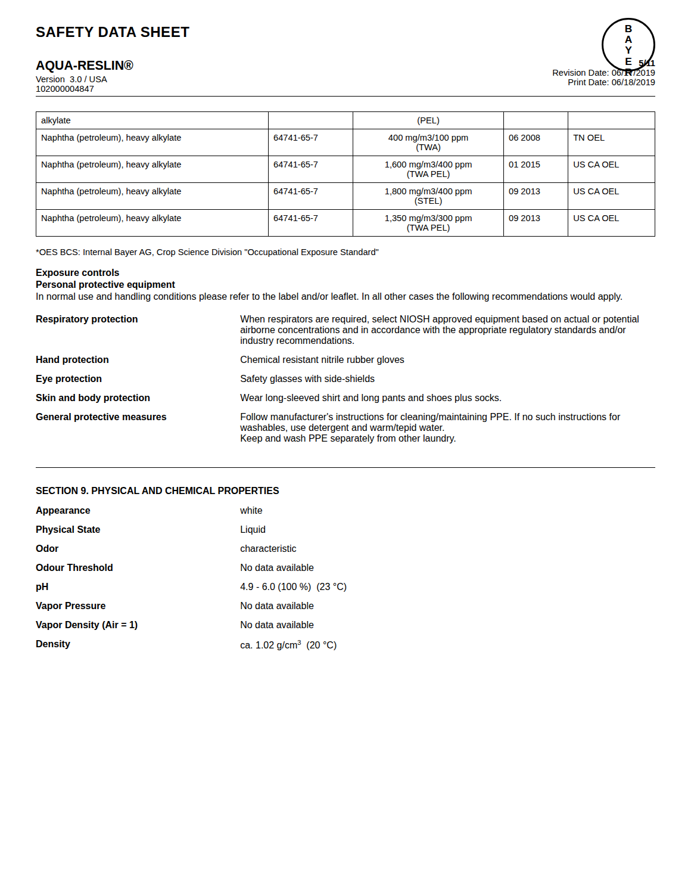BAYER
SAFETY DATA SHEET
AQUA-RESLIN®
Version 3.0 / USA
102000004847
5/11
Revision Date: 06/17/2019
Print Date: 06/18/2019
| alkylate | | (PEL) | | |
| Naphtha (petroleum), heavy alkylate | 64741-65-7 | 400 mg/m3/100 ppm (TWA) | 06 2008 | TN OEL |
| Naphtha (petroleum), heavy alkylate | 64741-65-7 | 1,600 mg/m3/400 ppm (TWA PEL) | 01 2015 | US CA OEL |
| Naphtha (petroleum), heavy alkylate | 64741-65-7 | 1,800 mg/m3/400 ppm (STEL) | 09 2013 | US CA OEL |
| Naphtha (petroleum), heavy alkylate | 64741-65-7 | 1,350 mg/m3/300 ppm (TWA PEL) | 09 2013 | US CA OEL |
*OES BCS: Internal Bayer AG, Crop Science Division "Occupational Exposure Standard"
Exposure controls
Personal protective equipment
In normal use and handling conditions please refer to the label and/or leaflet. In all other cases the following recommendations would apply.
| Respiratory protection | When respirators are required, select NIOSH approved equipment based on actual or potential airborne concentrations and in accordance with the appropriate regulatory standards and/or industry recommendations. |
| Hand protection | Chemical resistant nitrile rubber gloves |
| Eye protection | Safety glasses with side-shields |
| Skin and body protection | Wear long-sleeved shirt and long pants and shoes plus socks. |
| General protective measures | Follow manufacturer's instructions for cleaning/maintaining PPE. If no such instructions for washables, use detergent and warm/tepid water. Keep and wash PPE separately from other laundry. |
SECTION 9. PHYSICAL AND CHEMICAL PROPERTIES
| Appearance | white |
| Physical State | Liquid |
| Odor | characteristic |
| Odour Threshold | No data available |
| pH | 4.9 - 6.0 (100 %) (23 °C) |
| Vapor Pressure | No data available |
| Vapor Density (Air = 1) | No data available |
| Density | ca. 1.02 g/cm 3 (20 °C) |